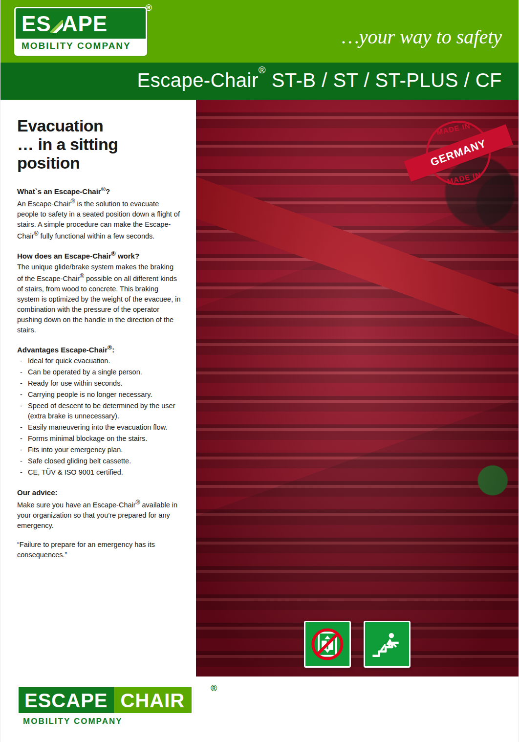ES APE®
MOBILITY COMPANY
…your way to safety
Escape-Chair® ST-B / ST / ST-PLUS / CF
Evacuation
… in a sitting
position
What`s an Escape-Chair®?
An Escape-Chair® is the solution to evacuate people to safety in a seated position down a flight of stairs. A simple procedure can make the Escape-Chair® fully functional within a few seconds.
How does an Escape-Chair® work?
The unique glide/brake system makes the braking of the Escape-Chair® possible on all different kinds of stairs, from wood to concrete. This braking system is optimized by the weight of the evacuee, in combination with the pressure of the operator pushing down on the handle in the direction of the stairs.
Advantages Escape-Chair®:
Ideal for quick evacuation.
Can be operated by a single person.
Ready for use within seconds.
Carrying people is no longer necessary.
Speed of descent to be determined by the user (extra brake is unnecessary).
Easily maneuvering into the evacuation flow.
Forms minimal blockage on the stairs.
Fits into your emergency plan.
Safe closed gliding belt cassette.
CE, TÜV & ISO 9001 certified.
Our advice:
Make sure you have an Escape-Chair® available in your organization so that you’re prepared for any emergency.
“Failure to prepare for an emergency has its consequences.”
MADE IN
GERMANY
MADE IN
ESCAPE
CHAIR
MOBILITY COMPANY
®